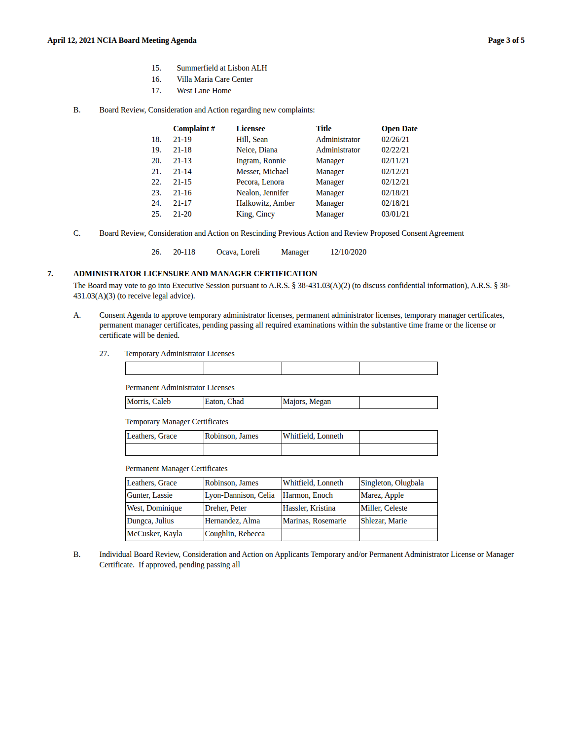April 12, 2021 NCIA Board Meeting Agenda Page 3 of 5
15. Summerfield at Lisbon ALH
16. Villa Maria Care Center
17. West Lane Home
B. Board Review, Consideration and Action regarding new complaints:
| | Complaint # | Licensee | Title | Open Date |
| --- | --- | --- | --- | --- |
| 18. | 21-19 | Hill, Sean | Administrator | 02/26/21 |
| 19. | 21-18 | Neice, Diana | Administrator | 02/22/21 |
| 20. | 21-13 | Ingram, Ronnie | Manager | 02/11/21 |
| 21. | 21-14 | Messer, Michael | Manager | 02/12/21 |
| 22. | 21-15 | Pecora, Lenora | Manager | 02/12/21 |
| 23. | 21-16 | Nealon, Jennifer | Manager | 02/18/21 |
| 24. | 21-17 | Halkowitz, Amber | Manager | 02/18/21 |
| 25. | 21-20 | King, Cincy | Manager | 03/01/21 |
C. Board Review, Consideration and Action on Rescinding Previous Action and Review Proposed Consent Agreement
| 26. | 20-118 | Ocava, Loreli | Manager | 12/10/2020 |
7. Administrator Licensure and Manager Certification
The Board may vote to go into Executive Session pursuant to A.R.S. § 38-431.03(A)(2) (to discuss confidential information), A.R.S. § 38-431.03(A)(3) (to receive legal advice).
A. Consent Agenda to approve temporary administrator licenses, permanent administrator licenses, temporary manager certificates, permanent manager certificates, pending passing all required examinations within the substantive time frame or the license or certificate will be denied.
27. Temporary Administrator Licenses
Permanent Administrator Licenses
| Morris, Caleb | Eaton, Chad | Majors, Megan | |
Temporary Manager Certificates
| Leathers, Grace | Robinson, James | Whitfield, Lonneth | |
Permanent Manager Certificates
| Leathers, Grace | Robinson, James | Whitfield, Lonneth | Singleton, Olugbala |
| Gunter, Lassie | Lyon-Dannison, Celia | Harmon, Enoch | Marez, Apple |
| West, Dominique | Dreher, Peter | Hassler, Kristina | Miller, Celeste |
| Dungca, Julius | Hernandez, Alma | Marinas, Rosemarie | Shlezar, Marie |
| McCusker, Kayla | Coughlin, Rebecca | | |
B. Individual Board Review, Consideration and Action on Applicants Temporary and/or Permanent Administrator License or Manager Certificate. If approved, pending passing all